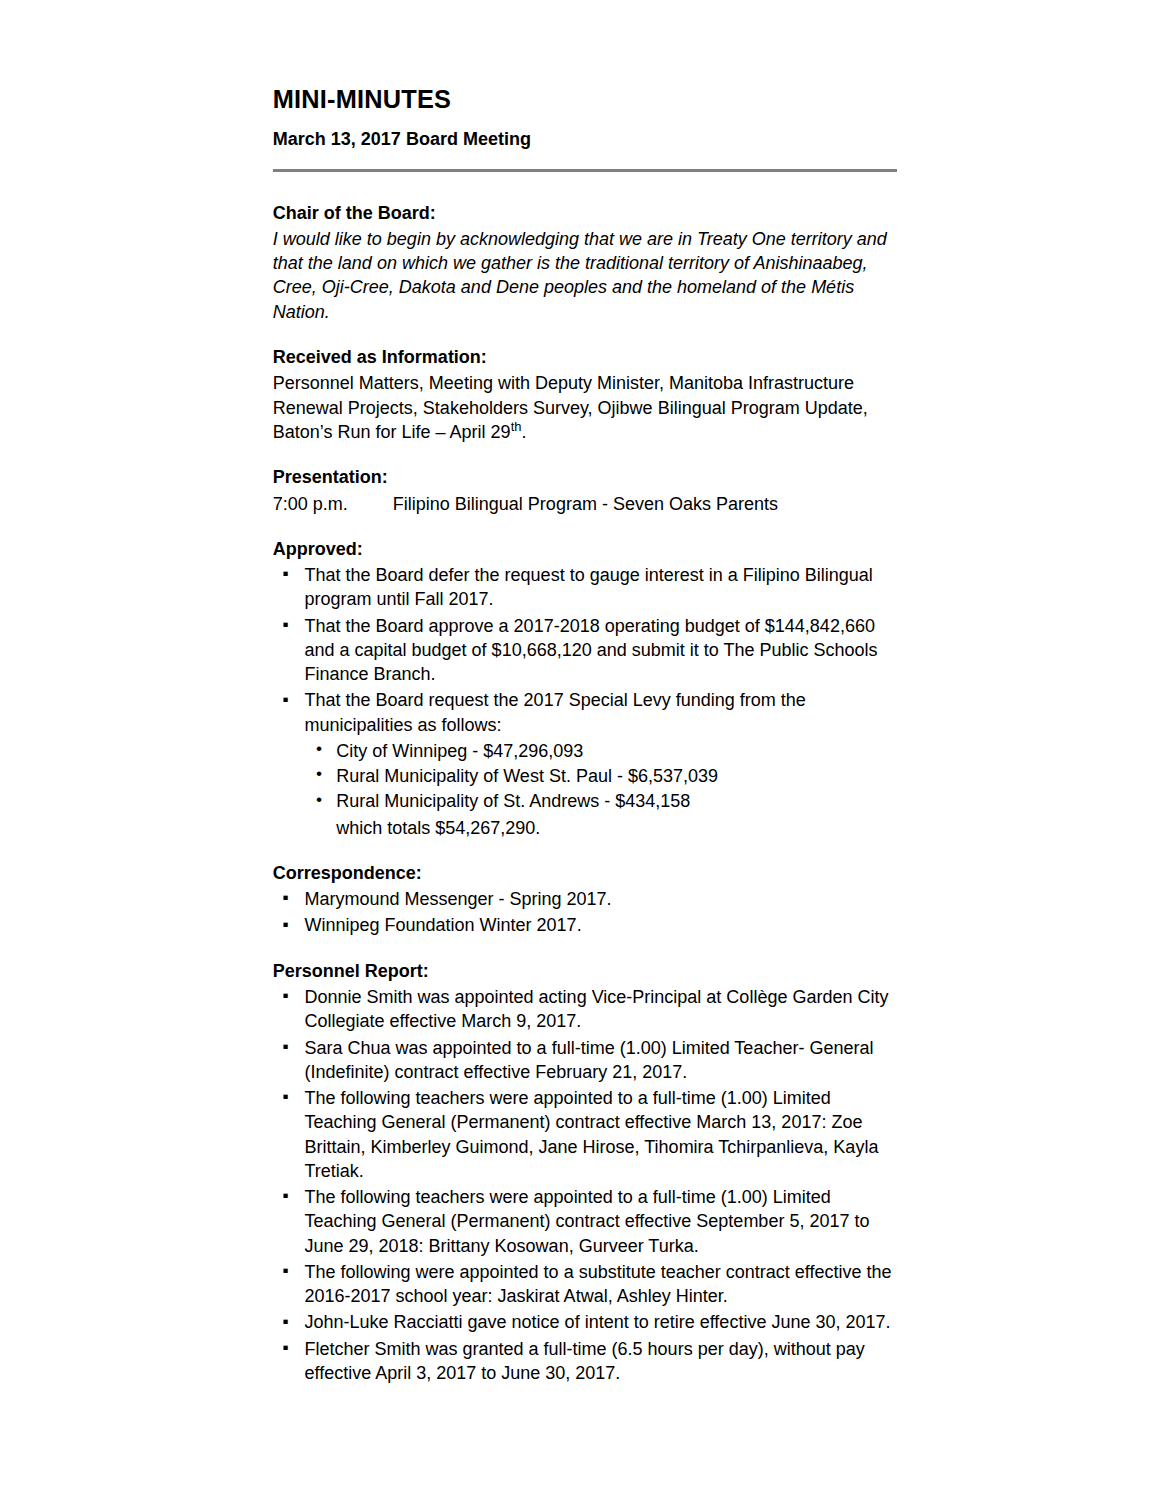MINI-MINUTES
March 13, 2017 Board Meeting
Chair of the Board:
I would like to begin by acknowledging that we are in Treaty One territory and that the land on which we gather is the traditional territory of Anishinaabeg, Cree, Oji-Cree, Dakota and Dene peoples and the homeland of the Métis Nation.
Received as Information:
Personnel Matters, Meeting with Deputy Minister, Manitoba Infrastructure Renewal Projects, Stakeholders Survey, Ojibwe Bilingual Program Update, Baton’s Run for Life – April 29th.
Presentation:
7:00 p.m. Filipino Bilingual Program - Seven Oaks Parents
Approved:
That the Board defer the request to gauge interest in a Filipino Bilingual program until Fall 2017.
That the Board approve a 2017-2018 operating budget of $144,842,660 and a capital budget of $10,668,120 and submit it to The Public Schools Finance Branch.
That the Board request the 2017 Special Levy funding from the municipalities as follows:
City of Winnipeg - $47,296,093
Rural Municipality of West St. Paul - $6,537,039
Rural Municipality of St. Andrews - $434,158
which totals $54,267,290.
Correspondence:
Marymound Messenger - Spring 2017.
Winnipeg Foundation Winter 2017.
Personnel Report:
Donnie Smith was appointed acting Vice-Principal at Collège Garden City Collegiate effective March 9, 2017.
Sara Chua was appointed to a full-time (1.00) Limited Teacher- General (Indefinite) contract effective February 21, 2017.
The following teachers were appointed to a full-time (1.00) Limited Teaching General (Permanent) contract effective March 13, 2017: Zoe Brittain, Kimberley Guimond, Jane Hirose, Tihomira Tchirpanlieva, Kayla Tretiak.
The following teachers were appointed to a full-time (1.00) Limited Teaching General (Permanent) contract effective September 5, 2017 to June 29, 2018: Brittany Kosowan, Gurveer Turka.
The following were appointed to a substitute teacher contract effective the 2016-2017 school year: Jaskirat Atwal, Ashley Hinter.
John-Luke Racciatti gave notice of intent to retire effective June 30, 2017.
Fletcher Smith was granted a full-time (6.5 hours per day), without pay effective April 3, 2017 to June 30, 2017.